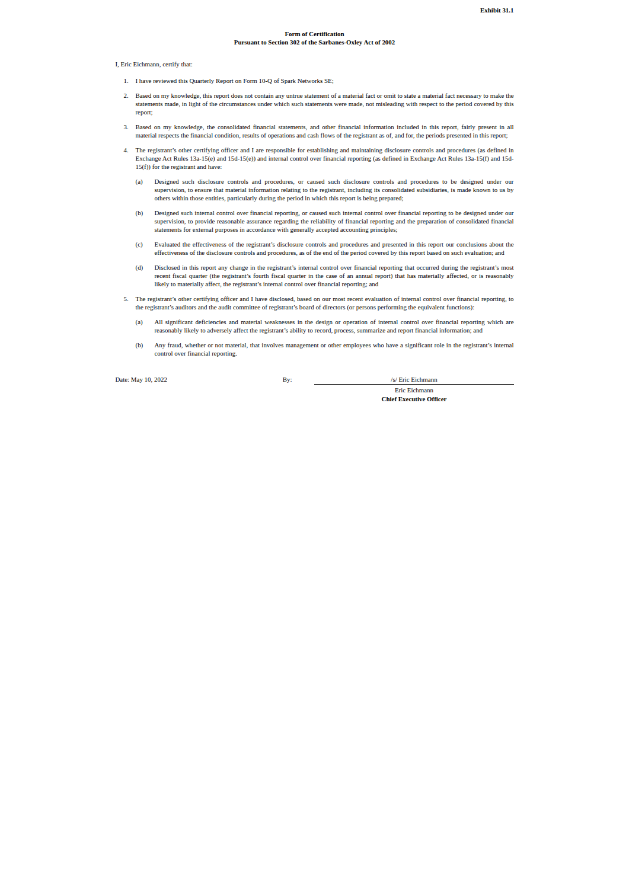Exhibit 31.1
Form of Certification
Pursuant to Section 302 of the Sarbanes-Oxley Act of 2002
I, Eric Eichmann, certify that:
I have reviewed this Quarterly Report on Form 10-Q of Spark Networks SE;
Based on my knowledge, this report does not contain any untrue statement of a material fact or omit to state a material fact necessary to make the statements made, in light of the circumstances under which such statements were made, not misleading with respect to the period covered by this report;
Based on my knowledge, the consolidated financial statements, and other financial information included in this report, fairly present in all material respects the financial condition, results of operations and cash flows of the registrant as of, and for, the periods presented in this report;
The registrant’s other certifying officer and I are responsible for establishing and maintaining disclosure controls and procedures (as defined in Exchange Act Rules 13a-15(e) and 15d-15(e)) and internal control over financial reporting (as defined in Exchange Act Rules 13a-15(f) and 15d-15(f)) for the registrant and have:
Designed such disclosure controls and procedures, or caused such disclosure controls and procedures to be designed under our supervision, to ensure that material information relating to the registrant, including its consolidated subsidiaries, is made known to us by others within those entities, particularly during the period in which this report is being prepared;
Designed such internal control over financial reporting, or caused such internal control over financial reporting to be designed under our supervision, to provide reasonable assurance regarding the reliability of financial reporting and the preparation of consolidated financial statements for external purposes in accordance with generally accepted accounting principles;
Evaluated the effectiveness of the registrant’s disclosure controls and procedures and presented in this report our conclusions about the effectiveness of the disclosure controls and procedures, as of the end of the period covered by this report based on such evaluation; and
Disclosed in this report any change in the registrant’s internal control over financial reporting that occurred during the registrant’s most recent fiscal quarter (the registrant’s fourth fiscal quarter in the case of an annual report) that has materially affected, or is reasonably likely to materially affect, the registrant’s internal control over financial reporting; and
The registrant’s other certifying officer and I have disclosed, based on our most recent evaluation of internal control over financial reporting, to the registrant’s auditors and the audit committee of registrant’s board of directors (or persons performing the equivalent functions):
All significant deficiencies and material weaknesses in the design or operation of internal control over financial reporting which are reasonably likely to adversely affect the registrant’s ability to record, process, summarize and report financial information; and
Any fraud, whether or not material, that involves management or other employees who have a significant role in the registrant’s internal control over financial reporting.
| Date: May 10, 2022 | By: | /s/ Eric Eichmann Eric Eichmann Chief Executive Officer |